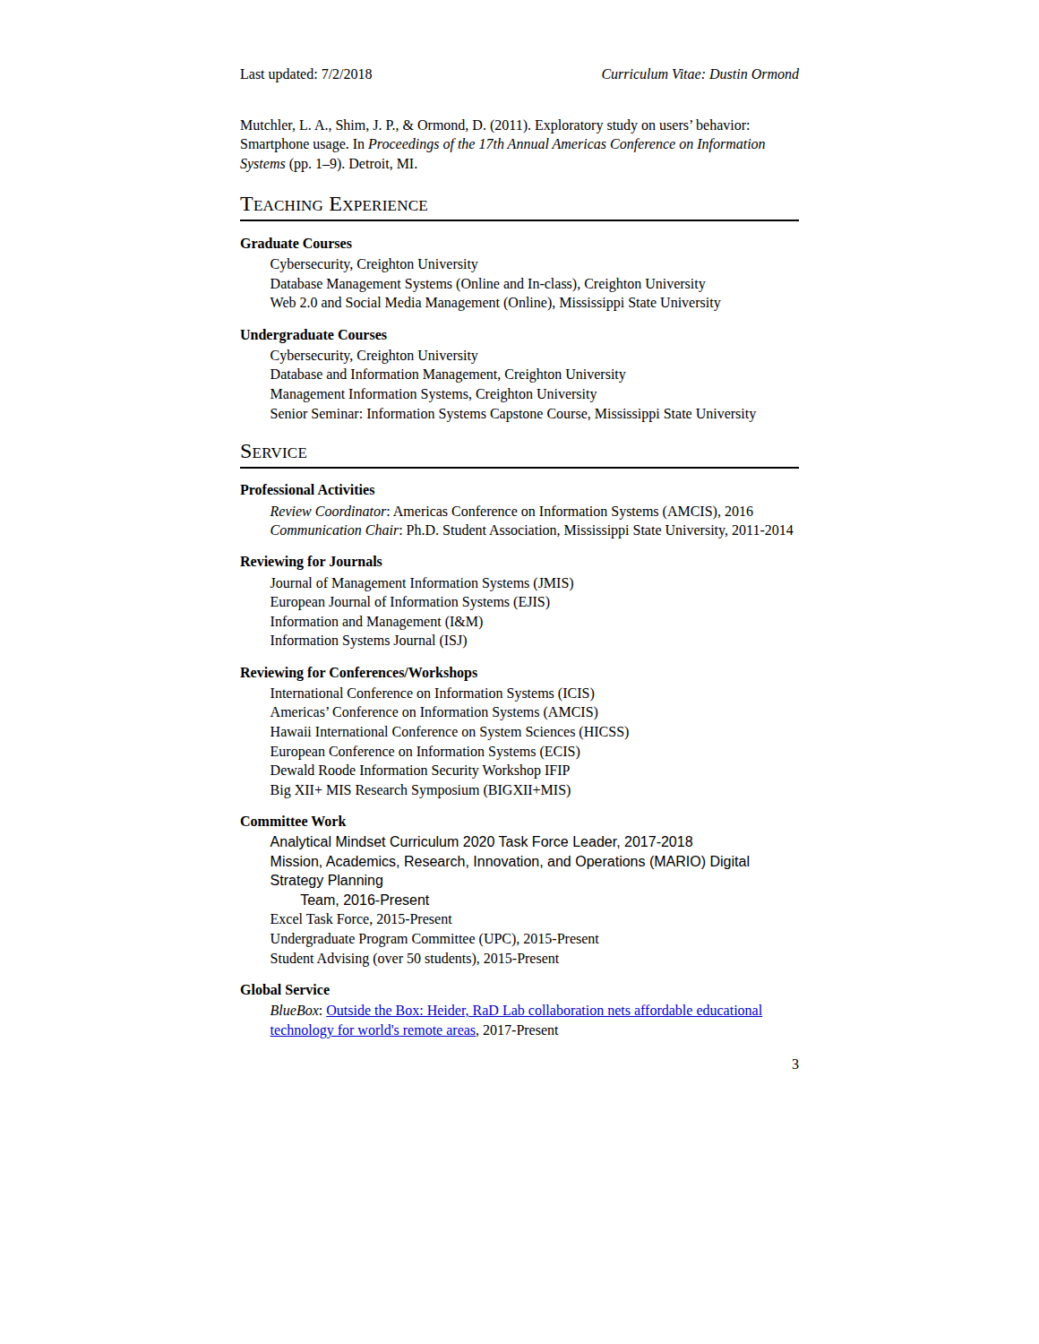Last updated: 7/2/2018
Curriculum Vitae: Dustin Ormond
Mutchler, L. A., Shim, J. P., & Ormond, D. (2011). Exploratory study on users’ behavior: Smartphone usage. In Proceedings of the 17th Annual Americas Conference on Information Systems (pp. 1–9). Detroit, MI.
Teaching Experience
Graduate Courses
Cybersecurity, Creighton University
Database Management Systems (Online and In-class), Creighton University
Web 2.0 and Social Media Management (Online), Mississippi State University
Undergraduate Courses
Cybersecurity, Creighton University
Database and Information Management, Creighton University
Management Information Systems, Creighton University
Senior Seminar: Information Systems Capstone Course, Mississippi State University
Service
Professional Activities
Review Coordinator: Americas Conference on Information Systems (AMCIS), 2016
Communication Chair: Ph.D. Student Association, Mississippi State University, 2011-2014
Reviewing for Journals
Journal of Management Information Systems (JMIS)
European Journal of Information Systems (EJIS)
Information and Management (I&M)
Information Systems Journal (ISJ)
Reviewing for Conferences/Workshops
International Conference on Information Systems (ICIS)
Americas’ Conference on Information Systems (AMCIS)
Hawaii International Conference on System Sciences (HICSS)
European Conference on Information Systems (ECIS)
Dewald Roode Information Security Workshop IFIP
Big XII+ MIS Research Symposium (BIGXII+MIS)
Committee Work
Analytical Mindset Curriculum 2020 Task Force Leader, 2017-2018
Mission, Academics, Research, Innovation, and Operations (MARIO) Digital Strategy Planning
Team, 2016-Present
Excel Task Force, 2015-Present
Undergraduate Program Committee (UPC), 2015-Present
Student Advising (over 50 students), 2015-Present
Global Service
BlueBox: Outside the Box: Heider, RaD Lab collaboration nets affordable educational technology for world's remote areas, 2017-Present
3